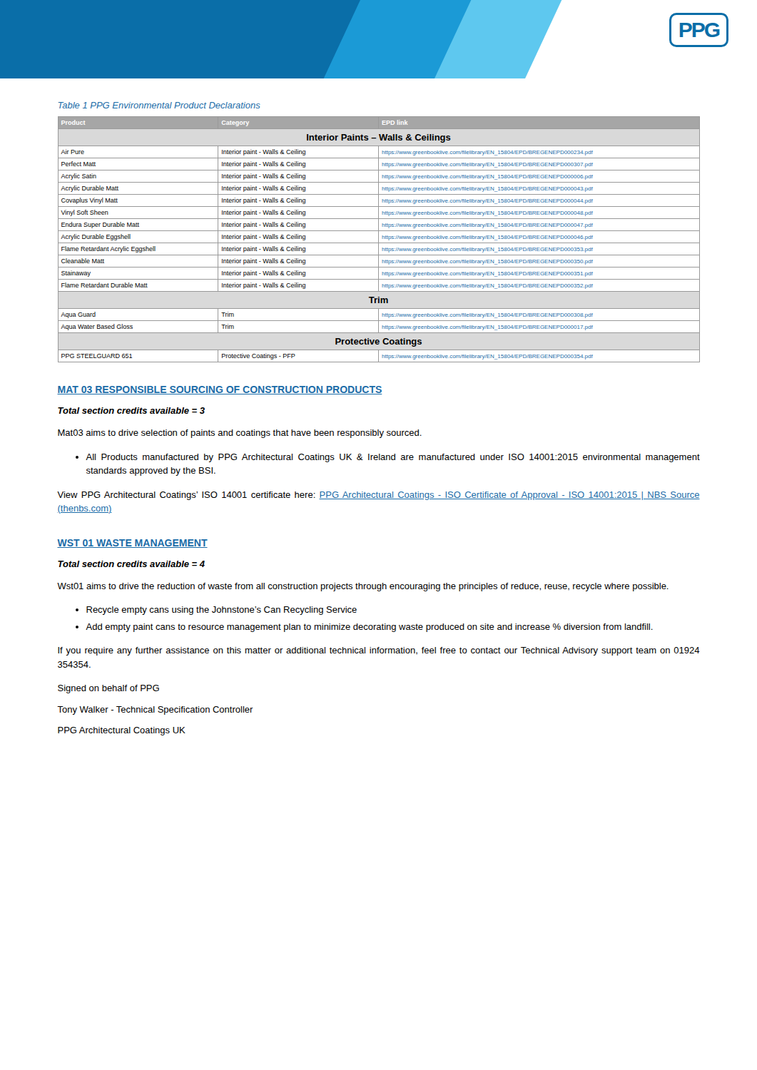PPG
Table 1 PPG Environmental Product Declarations
| Product | Category | EPD link |
| --- | --- | --- |
| Interior Paints – Walls & Ceilings |
| Air Pure | Interior paint - Walls & Ceiling | https://www.greenbooklive.com/filelibrary/EN_15804/EPD/BREGENEPD000234.pdf |
| Perfect Matt | Interior paint - Walls & Ceiling | https://www.greenbooklive.com/filelibrary/EN_15804/EPD/BREGENEPD000307.pdf |
| Acrylic Satin | Interior paint - Walls & Ceiling | https://www.greenbooklive.com/filelibrary/EN_15804/EPD/BREGENEPD000006.pdf |
| Acrylic Durable Matt | Interior paint - Walls & Ceiling | https://www.greenbooklive.com/filelibrary/EN_15804/EPD/BREGENEPD000043.pdf |
| Covaplus Vinyl Matt | Interior paint - Walls & Ceiling | https://www.greenbooklive.com/filelibrary/EN_15804/EPD/BREGENEPD000044.pdf |
| Vinyl Soft Sheen | Interior paint - Walls & Ceiling | https://www.greenbooklive.com/filelibrary/EN_15804/EPD/BREGENEPD000048.pdf |
| Endura Super Durable Matt | Interior paint - Walls & Ceiling | https://www.greenbooklive.com/filelibrary/EN_15804/EPD/BREGENEPD000047.pdf |
| Acrylic Durable Eggshell | Interior paint - Walls & Ceiling | https://www.greenbooklive.com/filelibrary/EN_15804/EPD/BREGENEPD000046.pdf |
| Flame Retardant Acrylic Eggshell | Interior paint - Walls & Ceiling | https://www.greenbooklive.com/filelibrary/EN_15804/EPD/BREGENEPD000353.pdf |
| Cleanable Matt | Interior paint - Walls & Ceiling | https://www.greenbooklive.com/filelibrary/EN_15804/EPD/BREGENEPD000350.pdf |
| Stainaway | Interior paint - Walls & Ceiling | https://www.greenbooklive.com/filelibrary/EN_15804/EPD/BREGENEPD000351.pdf |
| Flame Retardant Durable Matt | Interior paint - Walls & Ceiling | https://www.greenbooklive.com/filelibrary/EN_15804/EPD/BREGENEPD000352.pdf |
| Trim |
| Aqua Guard | Trim | https://www.greenbooklive.com/filelibrary/EN_15804/EPD/BREGENEPD000308.pdf |
| Aqua Water Based Gloss | Trim | https://www.greenbooklive.com/filelibrary/EN_15804/EPD/BREGENEPD000017.pdf |
| Protective Coatings |
| PPG STEELGUARD 651 | Protective Coatings - PFP | https://www.greenbooklive.com/filelibrary/EN_15804/EPD/BREGENEPD000354.pdf |
MAT 03 RESPONSIBLE SOURCING OF CONSTRUCTION PRODUCTS
Total section credits available = 3
Mat03 aims to drive selection of paints and coatings that have been responsibly sourced.
All Products manufactured by PPG Architectural Coatings UK & Ireland are manufactured under ISO 14001:2015 environmental management standards approved by the BSI.
View PPG Architectural Coatings’ ISO 14001 certificate here: PPG Architectural Coatings - ISO Certificate of Approval - ISO 14001:2015 | NBS Source (thenbs.com)
WST 01 WASTE MANAGEMENT
Total section credits available = 4
Wst01 aims to drive the reduction of waste from all construction projects through encouraging the principles of reduce, reuse, recycle where possible.
Recycle empty cans using the Johnstone’s Can Recycling Service
Add empty paint cans to resource management plan to minimize decorating waste produced on site and increase % diversion from landfill.
If you require any further assistance on this matter or additional technical information, feel free to contact our Technical Advisory support team on 01924 354354.
Signed on behalf of PPG
Tony Walker - Technical Specification Controller
PPG Architectural Coatings UK